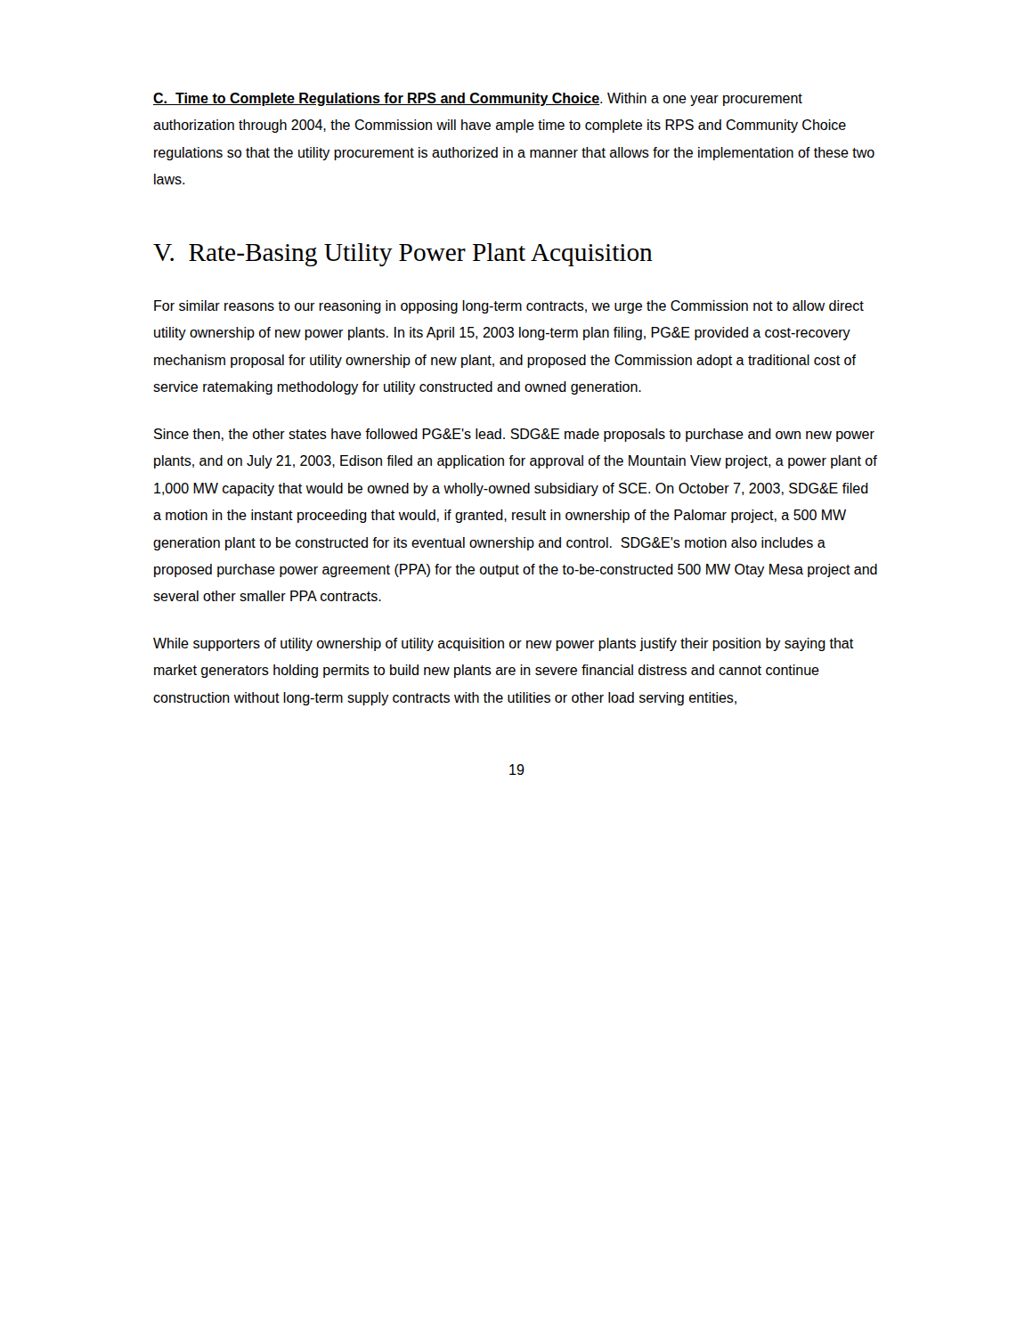C. Time to Complete Regulations for RPS and Community Choice. Within a one year procurement authorization through 2004, the Commission will have ample time to complete its RPS and Community Choice regulations so that the utility procurement is authorized in a manner that allows for the implementation of these two laws.
V. Rate-Basing Utility Power Plant Acquisition
For similar reasons to our reasoning in opposing long-term contracts, we urge the Commission not to allow direct utility ownership of new power plants. In its April 15, 2003 long-term plan filing, PG&E provided a cost-recovery mechanism proposal for utility ownership of new plant, and proposed the Commission adopt a traditional cost of service ratemaking methodology for utility constructed and owned generation.
Since then, the other states have followed PG&E's lead. SDG&E made proposals to purchase and own new power plants, and on July 21, 2003, Edison filed an application for approval of the Mountain View project, a power plant of 1,000 MW capacity that would be owned by a wholly-owned subsidiary of SCE. On October 7, 2003, SDG&E filed a motion in the instant proceeding that would, if granted, result in ownership of the Palomar project, a 500 MW generation plant to be constructed for its eventual ownership and control. SDG&E's motion also includes a proposed purchase power agreement (PPA) for the output of the to-be-constructed 500 MW Otay Mesa project and several other smaller PPA contracts.
While supporters of utility ownership of utility acquisition or new power plants justify their position by saying that market generators holding permits to build new plants are in severe financial distress and cannot continue construction without long-term supply contracts with the utilities or other load serving entities,
19